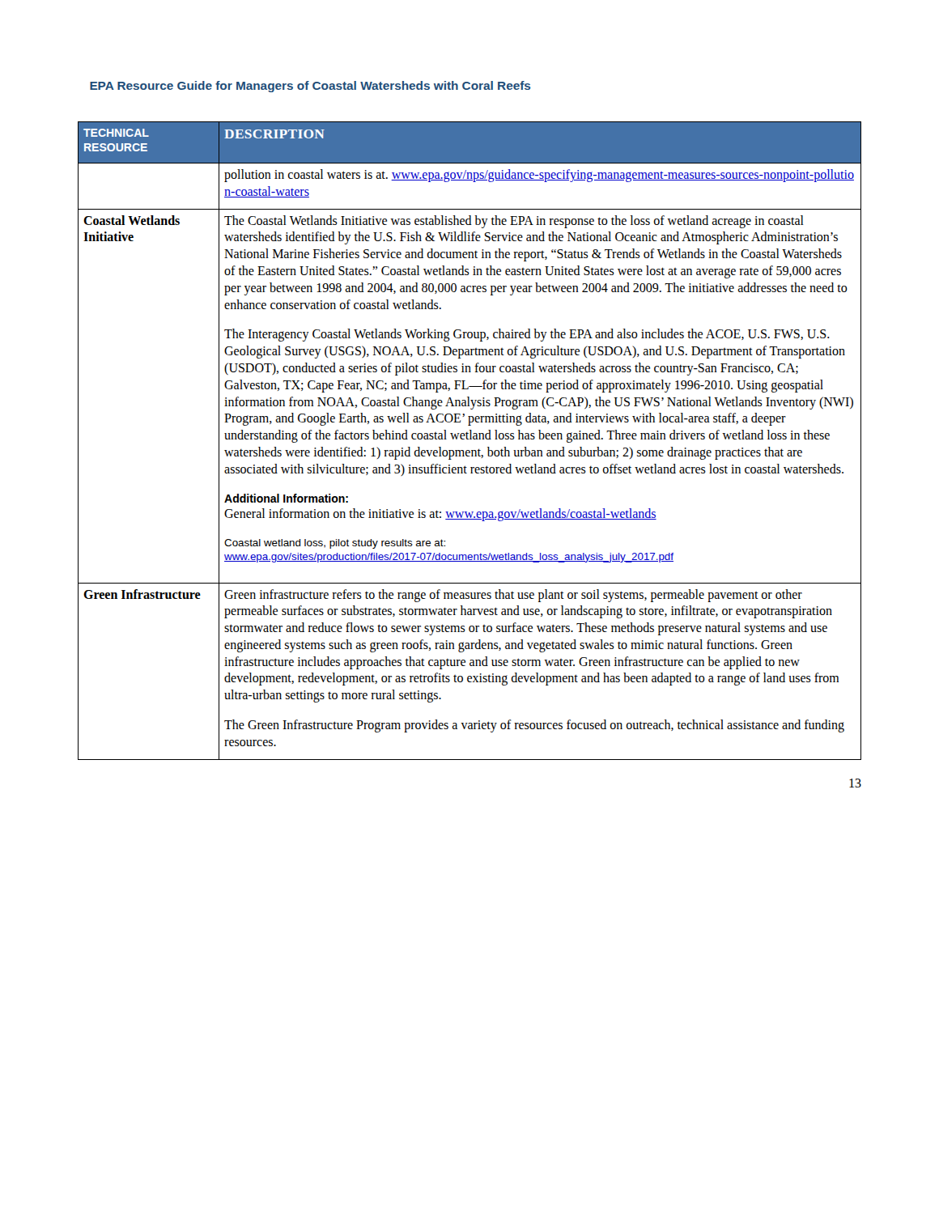EPA Resource Guide for Managers of Coastal Watersheds with Coral Reefs
| TECHNICAL RESOURCE | DESCRIPTION |
| --- | --- |
| | pollution in coastal waters is at. www.epa.gov/nps/guidance-specifying-management-measures-sources-nonpoint-pollution-coastal-waters |
| Coastal Wetlands Initiative | The Coastal Wetlands Initiative was established by the EPA in response to the loss of wetland acreage in coastal watersheds identified by the U.S. Fish & Wildlife Service and the National Oceanic and Atmospheric Administration’s National Marine Fisheries Service and document in the report, “Status & Trends of Wetlands in the Coastal Watersheds of the Eastern United States.” Coastal wetlands in the eastern United States were lost at an average rate of 59,000 acres per year between 1998 and 2004, and 80,000 acres per year between 2004 and 2009. The initiative addresses the need to enhance conservation of coastal wetlands. The Interagency Coastal Wetlands Working Group, chaired by the EPA and also includes the ACOE, U.S. FWS, U.S. Geological Survey (USGS), NOAA, U.S. Department of Agriculture (USDOA), and U.S. Department of Transportation (USDOT), conducted a series of pilot studies in four coastal watersheds across the country-San Francisco, CA; Galveston, TX; Cape Fear, NC; and Tampa, FL—for the time period of approximately 1996-2010. Using geospatial information from NOAA, Coastal Change Analysis Program (C-CAP), the US FWS’ National Wetlands Inventory (NWI) Program, and Google Earth, as well as ACOE’ permitting data, and interviews with local-area staff, a deeper understanding of the factors behind coastal wetland loss has been gained. Three main drivers of wetland loss in these watersheds were identified: 1) rapid development, both urban and suburban; 2) some drainage practices that are associated with silviculture; and 3) insufficient restored wetland acres to offset wetland acres lost in coastal watersheds. Additional Information: General information on the initiative is at: www.epa.gov/wetlands/coastal-wetlands Coastal wetland loss, pilot study results are at: www.epa.gov/sites/production/files/2017-07/documents/wetlands_loss_analysis_july_2017.pdf |
| Green Infrastructure | Green infrastructure refers to the range of measures that use plant or soil systems, permeable pavement or other permeable surfaces or substrates, stormwater harvest and use, or landscaping to store, infiltrate, or evapotranspiration stormwater and reduce flows to sewer systems or to surface waters. These methods preserve natural systems and use engineered systems such as green roofs, rain gardens, and vegetated swales to mimic natural functions. Green infrastructure includes approaches that capture and use storm water. Green infrastructure can be applied to new development, redevelopment, or as retrofits to existing development and has been adapted to a range of land uses from ultra-urban settings to more rural settings. The Green Infrastructure Program provides a variety of resources focused on outreach, technical assistance and funding resources. |
13